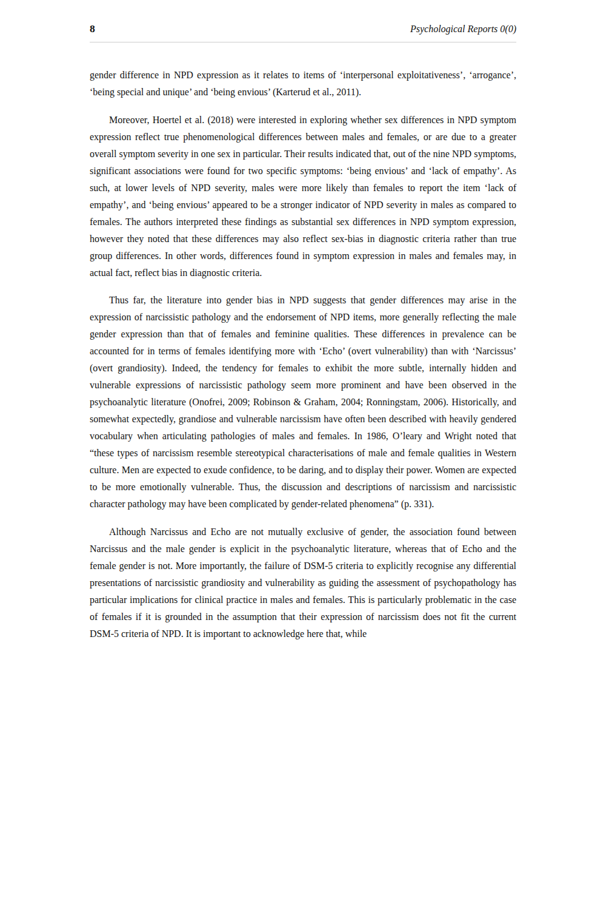8 Psychological Reports 0(0)
gender difference in NPD expression as it relates to items of ‘interpersonal exploitativeness’, ‘arrogance’, ‘being special and unique’ and ‘being envious’ (Karterud et al., 2011).
Moreover, Hoertel et al. (2018) were interested in exploring whether sex differences in NPD symptom expression reflect true phenomenological differences between males and females, or are due to a greater overall symptom severity in one sex in particular. Their results indicated that, out of the nine NPD symptoms, significant associations were found for two specific symptoms: ‘being envious’ and ‘lack of empathy’. As such, at lower levels of NPD severity, males were more likely than females to report the item ‘lack of empathy’, and ‘being envious’ appeared to be a stronger indicator of NPD severity in males as compared to females. The authors interpreted these findings as substantial sex differences in NPD symptom expression, however they noted that these differences may also reflect sex-bias in diagnostic criteria rather than true group differences. In other words, differences found in symptom expression in males and females may, in actual fact, reflect bias in diagnostic criteria.
Thus far, the literature into gender bias in NPD suggests that gender differences may arise in the expression of narcissistic pathology and the endorsement of NPD items, more generally reflecting the male gender expression than that of females and feminine qualities. These differences in prevalence can be accounted for in terms of females identifying more with ‘Echo’ (overt vulnerability) than with ‘Narcissus’ (overt grandiosity). Indeed, the tendency for females to exhibit the more subtle, internally hidden and vulnerable expressions of narcissistic pathology seem more prominent and have been observed in the psychoanalytic literature (Onofrei, 2009; Robinson & Graham, 2004; Ronningstam, 2006). Historically, and somewhat expectedly, grandiose and vulnerable narcissism have often been described with heavily gendered vocabulary when articulating pathologies of males and females. In 1986, O’leary and Wright noted that “these types of narcissism resemble stereotypical characterisations of male and female qualities in Western culture. Men are expected to exude confidence, to be daring, and to display their power. Women are expected to be more emotionally vulnerable. Thus, the discussion and descriptions of narcissism and narcissistic character pathology may have been complicated by gender-related phenomena” (p. 331).
Although Narcissus and Echo are not mutually exclusive of gender, the association found between Narcissus and the male gender is explicit in the psychoanalytic literature, whereas that of Echo and the female gender is not. More importantly, the failure of DSM-5 criteria to explicitly recognise any differential presentations of narcissistic grandiosity and vulnerability as guiding the assessment of psychopathology has particular implications for clinical practice in males and females. This is particularly problematic in the case of females if it is grounded in the assumption that their expression of narcissism does not fit the current DSM-5 criteria of NPD. It is important to acknowledge here that, while